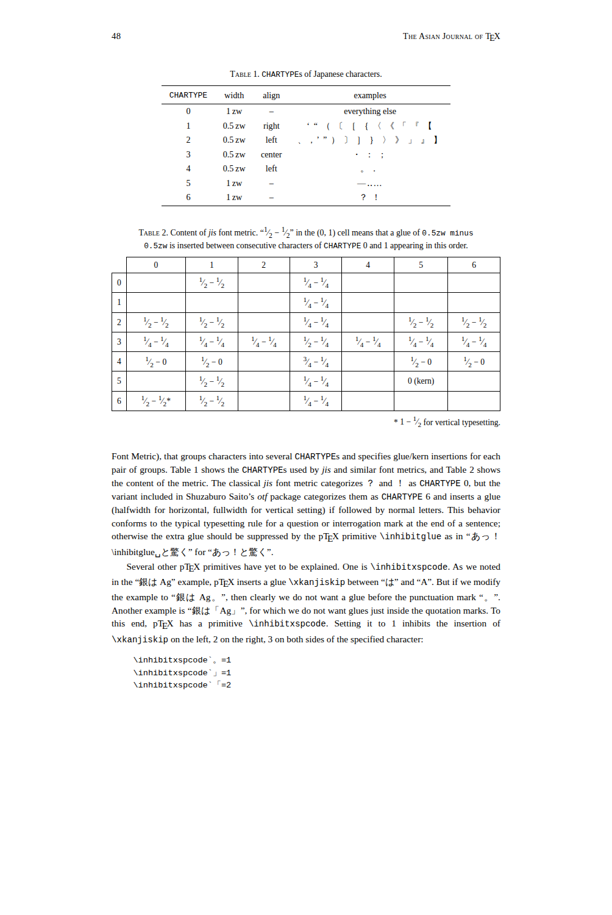48
The Asian Journal of TEX
Table 1. CHARTYPEs of Japanese characters.
| CHARTYPE | width | align | examples |
| --- | --- | --- | --- |
| 0 | 1 zw | – | everything else |
| 1 | 0.5 zw | right | ‘ “ （ 〔 ［ ｛ 〈 《 「 『 【 |
| 2 | 0.5 zw | left | 、，’ ” ） 〕 ］ ｝ 〉 》 」 』 】 |
| 3 | 0.5 zw | center | ・ ： ； |
| 4 | 0.5 zw | left | 。． |
| 5 | 1 zw | – | —‥… |
| 6 | 1 zw | – | ？ ！ |
Table 2. Content of jis font metric. “1⁄2 − 1⁄2” in the (0, 1) cell means that a glue of 0.5zw minus 0.5zw is inserted between consecutive characters of CHARTYPE 0 and 1 appearing in this order.
| | 0 | 1 | 2 | 3 | 4 | 5 | 6 |
| --- | --- | --- | --- | --- | --- | --- | --- |
| 0 | | 1 ⁄ 2 − 1 ⁄ 2 | | 1 ⁄ 4 − 1 ⁄ 4 | | | |
| 1 | | | | 1 ⁄ 4 − 1 ⁄ 4 | | | |
| 2 | 1 ⁄ 2 − 1 ⁄ 2 | 1 ⁄ 2 − 1 ⁄ 2 | | 1 ⁄ 4 − 1 ⁄ 4 | | 1 ⁄ 2 − 1 ⁄ 2 | 1 ⁄ 2 − 1 ⁄ 2 |
| 3 | 1 ⁄ 4 − 1 ⁄ 4 | 1 ⁄ 4 − 1 ⁄ 4 | 1 ⁄ 4 − 1 ⁄ 4 | 1 ⁄ 2 − 1 ⁄ 4 | 1 ⁄ 4 − 1 ⁄ 4 | 1 ⁄ 4 − 1 ⁄ 4 | 1 ⁄ 4 − 1 ⁄ 4 |
| 4 | 1 ⁄ 2 − 0 | 1 ⁄ 2 − 0 | | 3 ⁄ 4 − 1 ⁄ 4 | | 1 ⁄ 2 − 0 | 1 ⁄ 2 − 0 |
| 5 | | 1 ⁄ 2 − 1 ⁄ 2 | | 1 ⁄ 4 − 1 ⁄ 4 | | 0 (kern) | |
| 6 | 1 ⁄ 2 − 1 ⁄ 2 * | 1 ⁄ 2 − 1 ⁄ 2 | | 1 ⁄ 4 − 1 ⁄ 4 | | | |
* 1 − 1⁄2 for vertical typesetting.
Font Metric), that groups characters into several CHARTYPEs and specifies glue/kern insertions for each pair of groups. Table 1 shows the CHARTYPEs used by jis and similar font metrics, and Table 2 shows the content of the metric. The classical jis font metric categorizes ？ and ！ as CHARTYPE 0, but the variant included in Shuzaburo Saito’s otf package categorizes them as CHARTYPE 6 and inserts a glue (halfwidth for horizontal, fullwidth for vertical setting) if followed by normal letters. This behavior conforms to the typical typesetting rule for a question or interrogation mark at the end of a sentence; otherwise the extra glue should be suppressed by the pTEX primitive \inhibitglue as in “あっ！\inhibitglue␣と驚く” for “あっ！と驚く”.
Several other pTEX primitives have yet to be explained. One is \inhibitxspcode. As we noted in the “銀は Ag” example, pTEX inserts a glue \xkanjiskip between “は” and “A”. But if we modify the example to “銀は Ag。”, then clearly we do not want a glue before the punctuation mark “。”. Another example is “銀は「Ag」”, for which we do not want glues just inside the quotation marks. To this end, pTEX has a primitive \inhibitxspcode. Setting it to 1 inhibits the insertion of \xkanjiskip on the left, 2 on the right, 3 on both sides of the specified character:
\inhibitxspcode`。=1 \inhibitxspcode`」=1 \inhibitxspcode`「=2